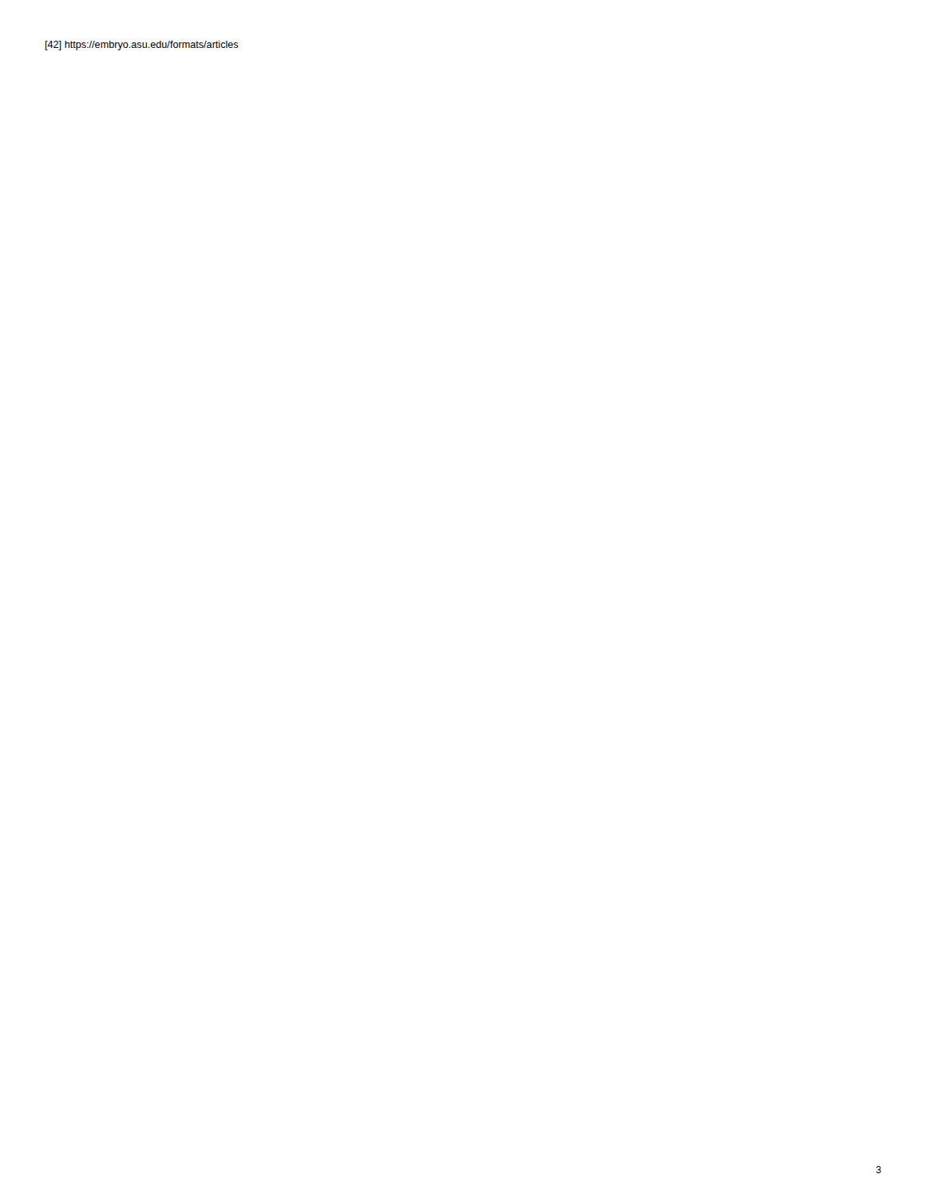[42] https://embryo.asu.edu/formats/articles
3